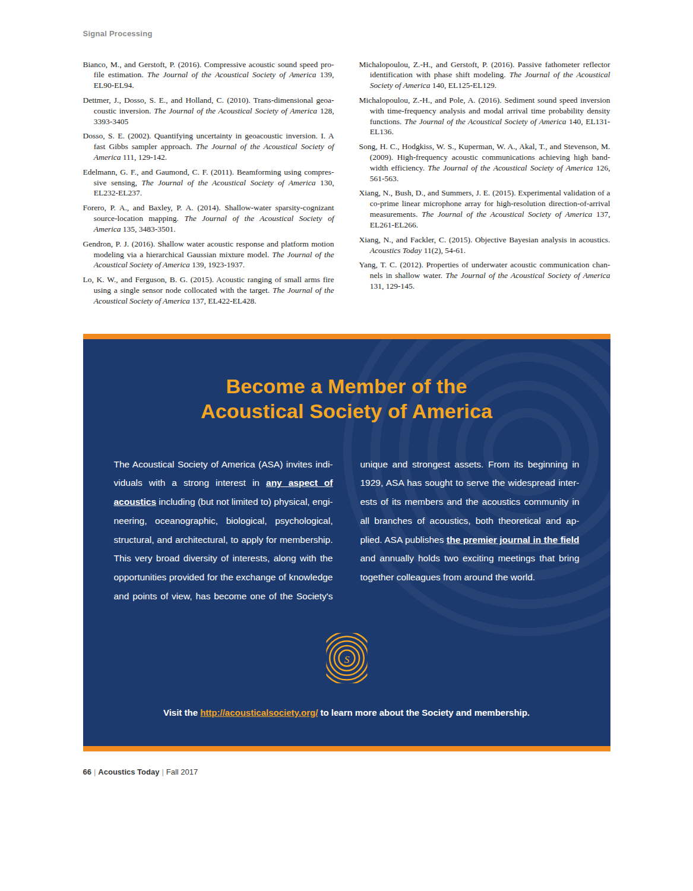Signal Processing
Bianco, M., and Gerstoft, P. (2016). Compressive acoustic sound speed profile estimation. The Journal of the Acoustical Society of America 139, EL90-EL94.
Dettmer, J., Dosso, S. E., and Holland, C. (2010). Trans-dimensional geoacoustic inversion. The Journal of the Acoustical Society of America 128, 3393-3405
Dosso, S. E. (2002). Quantifying uncertainty in geoacoustic inversion. I. A fast Gibbs sampler approach. The Journal of the Acoustical Society of America 111, 129-142.
Edelmann, G. F., and Gaumond, C. F. (2011). Beamforming using compressive sensing, The Journal of the Acoustical Society of America 130, EL232-EL237.
Forero, P. A., and Baxley, P. A. (2014). Shallow-water sparsity-cognizant source-location mapping. The Journal of the Acoustical Society of America 135, 3483-3501.
Gendron, P. J. (2016). Shallow water acoustic response and platform motion modeling via a hierarchical Gaussian mixture model. The Journal of the Acoustical Society of America 139, 1923-1937.
Lo, K. W., and Ferguson, B. G. (2015). Acoustic ranging of small arms fire using a single sensor node collocated with the target. The Journal of the Acoustical Society of America 137, EL422-EL428.
Michalopoulou, Z.-H., and Gerstoft, P. (2016). Passive fathometer reflector identification with phase shift modeling. The Journal of the Acoustical Society of America 140, EL125-EL129.
Michalopoulou, Z.-H., and Pole, A. (2016). Sediment sound speed inversion with time-frequency analysis and modal arrival time probability density functions. The Journal of the Acoustical Society of America 140, EL131-EL136.
Song, H. C., Hodgkiss, W. S., Kuperman, W. A., Akal, T., and Stevenson, M. (2009). High-frequency acoustic communications achieving high bandwidth efficiency. The Journal of the Acoustical Society of America 126, 561-563.
Xiang, N., Bush, D., and Summers, J. E. (2015). Experimental validation of a co-prime linear microphone array for high-resolution direction-of-arrival measurements. The Journal of the Acoustical Society of America 137, EL261-EL266.
Xiang, N., and Fackler, C. (2015). Objective Bayesian analysis in acoustics. Acoustics Today 11(2), 54-61.
Yang, T. C. (2012). Properties of underwater acoustic communication channels in shallow water. The Journal of the Acoustical Society of America 131, 129-145.
Become a Member of the
Acoustical Society of America
The Acoustical Society of America (ASA) invites individuals with a strong interest in any aspect of acoustics including (but not limited to) physical, engineering, oceanographic, biological, psychological, structural, and architectural, to apply for membership. This very broad diversity of interests, along with the opportunities provided for the exchange of knowledge and points of view, has become one of the Society's unique and strongest assets. From its beginning in 1929, ASA has sought to serve the widespread interests of its members and the acoustics community in all branches of acoustics, both theoretical and applied. ASA publishes the premier journal in the field and annually holds two exciting meetings that bring together colleagues from around the world.
S
Visit the http://acousticalsociety.org/ to learn more about the Society and membership.
66|Acoustics Today|Fall 2017